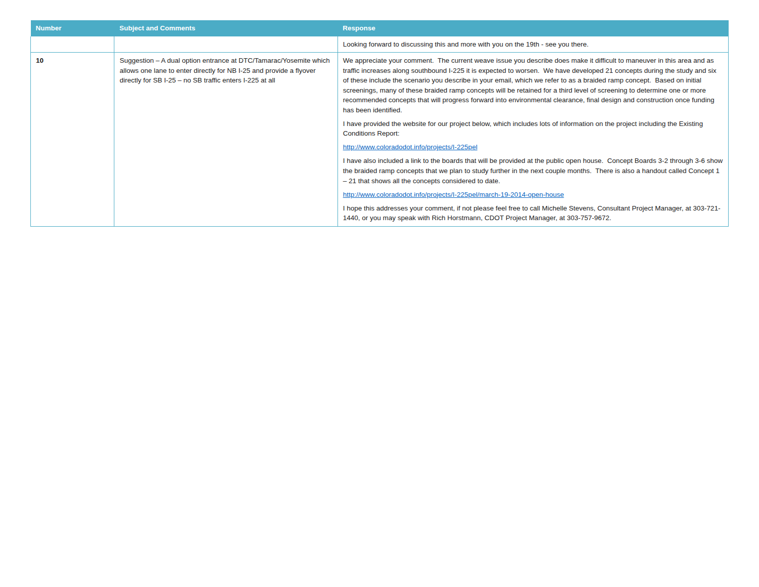| Number | Subject and Comments | Response |
| --- | --- | --- |
| | | Looking forward to discussing this and more with you on the 19th - see you there. |
| 10 | Suggestion – A dual option entrance at DTC/Tamarac/Yosemite which allows one lane to enter directly for NB I-25 and provide a flyover directly for SB I-25 – no SB traffic enters I-225 at all | We appreciate your comment. The current weave issue you describe does make it difficult to maneuver in this area and as traffic increases along southbound I-225 it is expected to worsen. We have developed 21 concepts during the study and six of these include the scenario you describe in your email, which we refer to as a braided ramp concept. Based on initial screenings, many of these braided ramp concepts will be retained for a third level of screening to determine one or more recommended concepts that will progress forward into environmental clearance, final design and construction once funding has been identified. I have provided the website for our project below, which includes lots of information on the project including the Existing Conditions Report: http://www.coloradodot.info/projects/I-225pel I have also included a link to the boards that will be provided at the public open house. Concept Boards 3-2 through 3-6 show the braided ramp concepts that we plan to study further in the next couple months. There is also a handout called Concept 1 – 21 that shows all the concepts considered to date. http://www.coloradodot.info/projects/I-225pel/march-19-2014-open-house I hope this addresses your comment, if not please feel free to call Michelle Stevens, Consultant Project Manager, at 303-721-1440, or you may speak with Rich Horstmann, CDOT Project Manager, at 303-757-9672. |